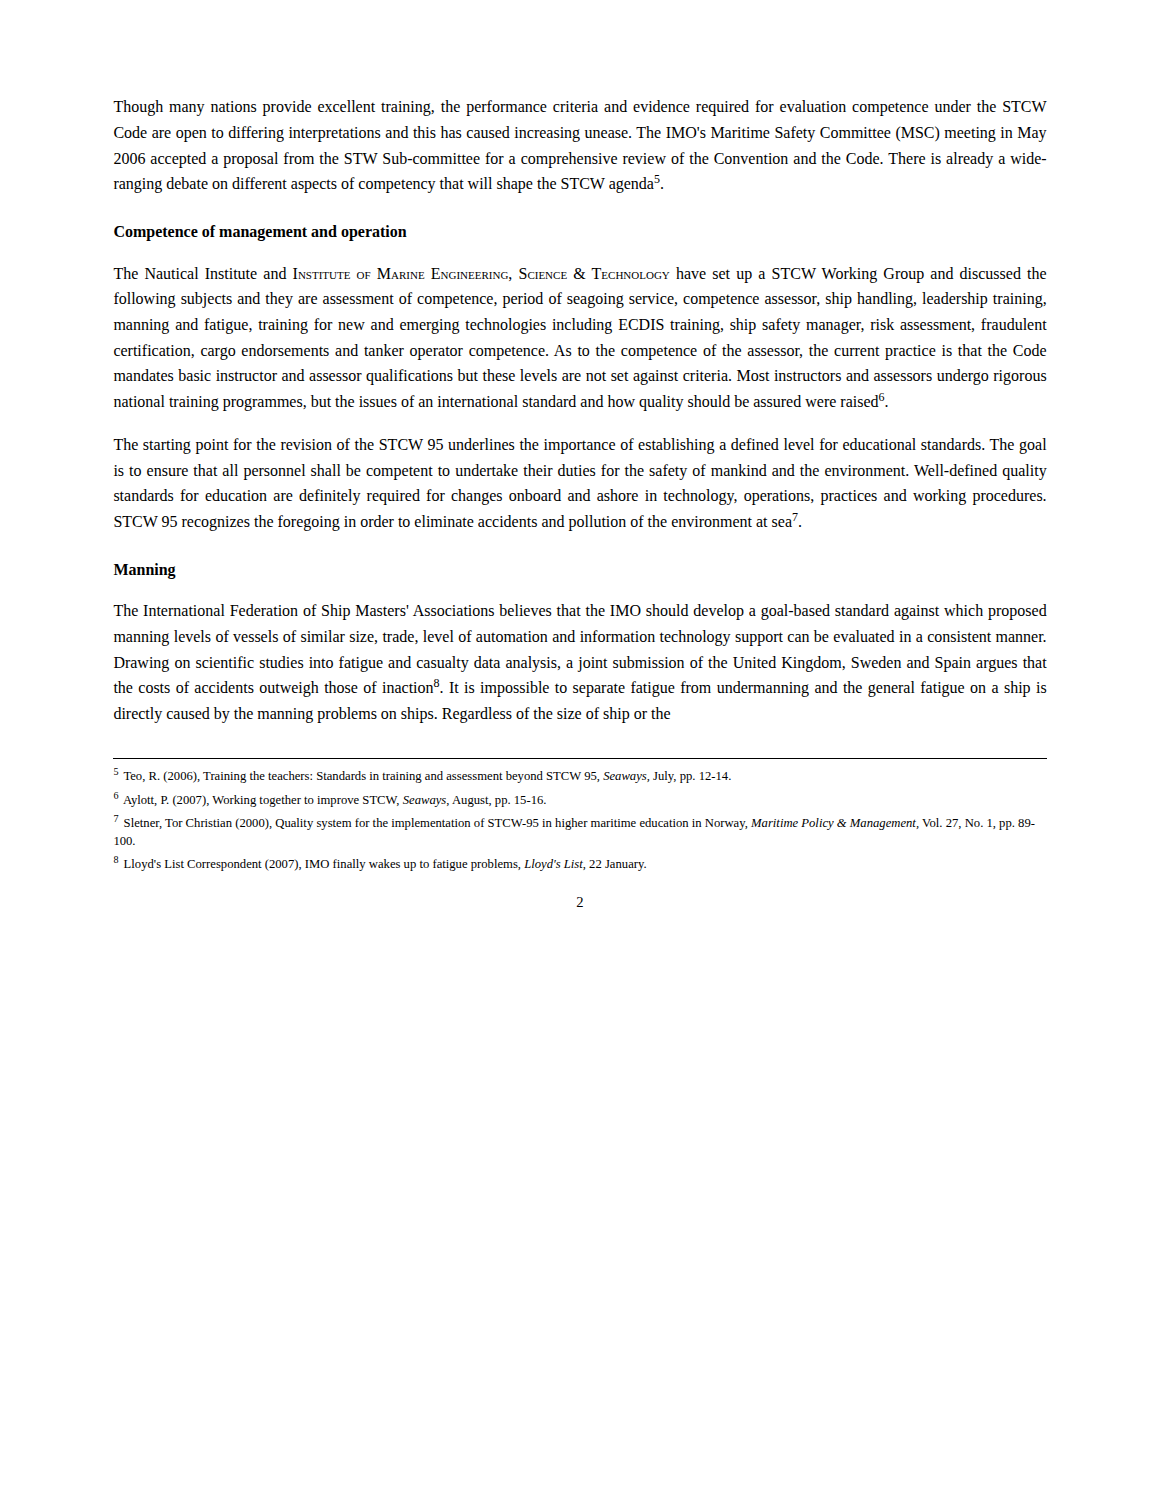Though many nations provide excellent training, the performance criteria and evidence required for evaluation competence under the STCW Code are open to differing interpretations and this has caused increasing unease. The IMO's Maritime Safety Committee (MSC) meeting in May 2006 accepted a proposal from the STW Sub-committee for a comprehensive review of the Convention and the Code. There is already a wide-ranging debate on different aspects of competency that will shape the STCW agenda5.
Competence of management and operation
The Nautical Institute and Institute of Marine Engineering, Science & Technology have set up a STCW Working Group and discussed the following subjects and they are assessment of competence, period of seagoing service, competence assessor, ship handling, leadership training, manning and fatigue, training for new and emerging technologies including ECDIS training, ship safety manager, risk assessment, fraudulent certification, cargo endorsements and tanker operator competence. As to the competence of the assessor, the current practice is that the Code mandates basic instructor and assessor qualifications but these levels are not set against criteria. Most instructors and assessors undergo rigorous national training programmes, but the issues of an international standard and how quality should be assured were raised6.
The starting point for the revision of the STCW 95 underlines the importance of establishing a defined level for educational standards. The goal is to ensure that all personnel shall be competent to undertake their duties for the safety of mankind and the environment. Well-defined quality standards for education are definitely required for changes onboard and ashore in technology, operations, practices and working procedures. STCW 95 recognizes the foregoing in order to eliminate accidents and pollution of the environment at sea7.
Manning
The International Federation of Ship Masters' Associations believes that the IMO should develop a goal-based standard against which proposed manning levels of vessels of similar size, trade, level of automation and information technology support can be evaluated in a consistent manner. Drawing on scientific studies into fatigue and casualty data analysis, a joint submission of the United Kingdom, Sweden and Spain argues that the costs of accidents outweigh those of inaction8. It is impossible to separate fatigue from undermanning and the general fatigue on a ship is directly caused by the manning problems on ships. Regardless of the size of ship or the
5 Teo, R. (2006), Training the teachers: Standards in training and assessment beyond STCW 95, Seaways, July, pp. 12-14.
6 Aylott, P. (2007), Working together to improve STCW, Seaways, August, pp. 15-16.
7 Sletner, Tor Christian (2000), Quality system for the implementation of STCW-95 in higher maritime education in Norway, Maritime Policy & Management, Vol. 27, No. 1, pp. 89-100.
8 Lloyd's List Correspondent (2007), IMO finally wakes up to fatigue problems, Lloyd's List, 22 January.
2